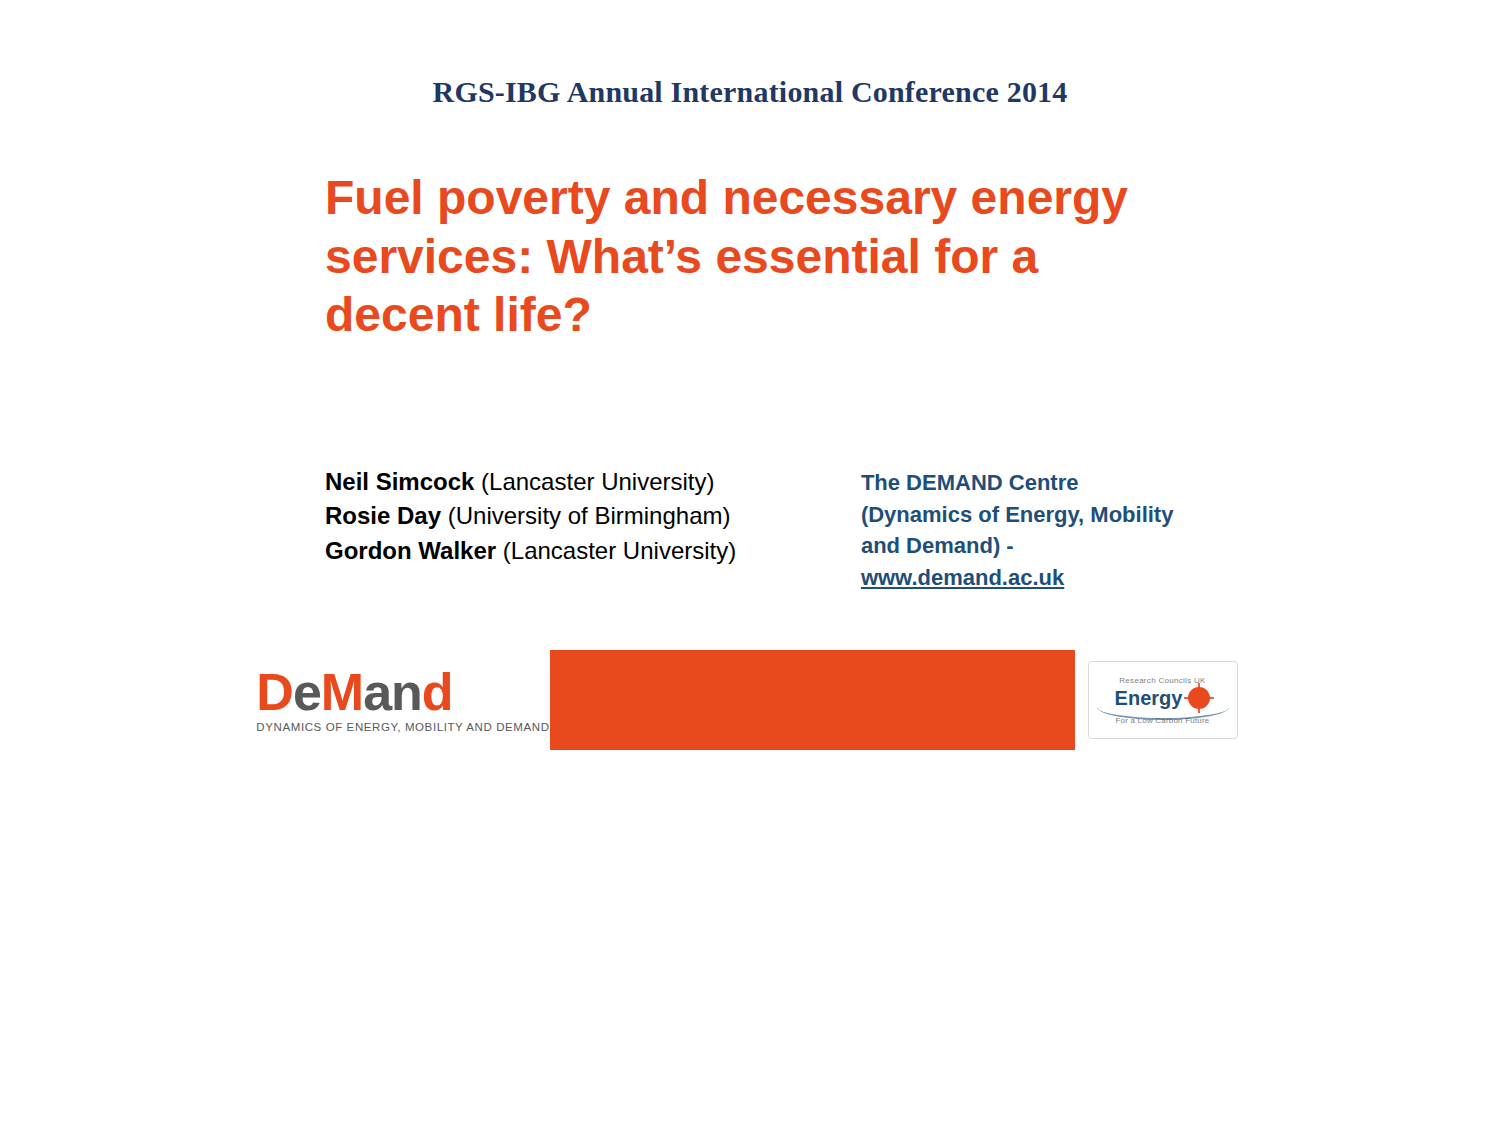RGS-IBG Annual International Conference 2014
Fuel poverty and necessary energy services: What’s essential for a decent life?
Neil Simcock (Lancaster University)
Rosie Day (University of Birmingham)
Gordon Walker (Lancaster University)
The DEMAND Centre (Dynamics of Energy, Mobility and Demand) - www.demand.ac.uk
DeMand
DYNAMICS OF ENERGY, MOBILITY AND DEMAND
Research Councils UK
Energy
For a Low Carbon Future